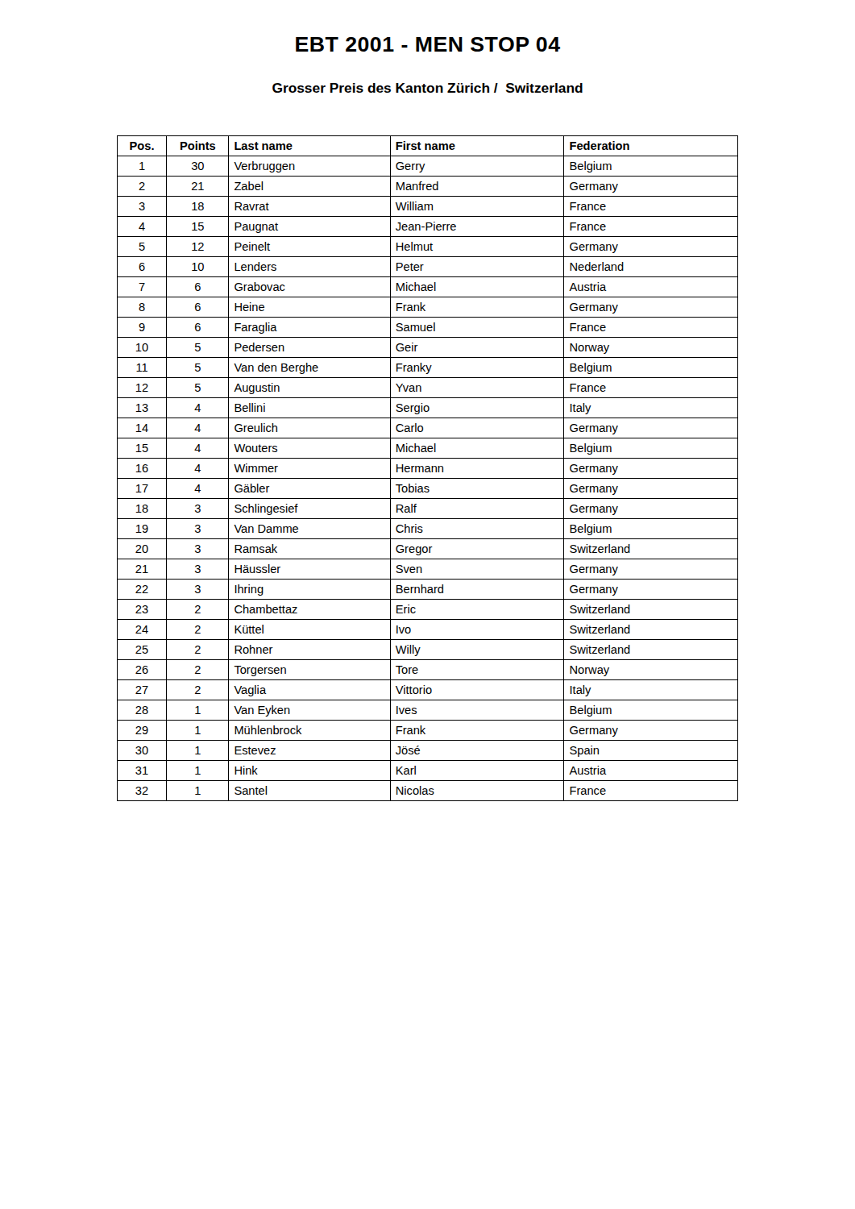EBT 2001 - MEN STOP 04
Grosser Preis des Kanton Zürich / Switzerland
| Pos. | Points | Last name | First name | Federation |
| --- | --- | --- | --- | --- |
| 1 | 30 | Verbruggen | Gerry | Belgium |
| 2 | 21 | Zabel | Manfred | Germany |
| 3 | 18 | Ravrat | William | France |
| 4 | 15 | Paugnat | Jean-Pierre | France |
| 5 | 12 | Peinelt | Helmut | Germany |
| 6 | 10 | Lenders | Peter | Nederland |
| 7 | 6 | Grabovac | Michael | Austria |
| 8 | 6 | Heine | Frank | Germany |
| 9 | 6 | Faraglia | Samuel | France |
| 10 | 5 | Pedersen | Geir | Norway |
| 11 | 5 | Van den Berghe | Franky | Belgium |
| 12 | 5 | Augustin | Yvan | France |
| 13 | 4 | Bellini | Sergio | Italy |
| 14 | 4 | Greulich | Carlo | Germany |
| 15 | 4 | Wouters | Michael | Belgium |
| 16 | 4 | Wimmer | Hermann | Germany |
| 17 | 4 | Gäbler | Tobias | Germany |
| 18 | 3 | Schlingesief | Ralf | Germany |
| 19 | 3 | Van Damme | Chris | Belgium |
| 20 | 3 | Ramsak | Gregor | Switzerland |
| 21 | 3 | Häussler | Sven | Germany |
| 22 | 3 | Ihring | Bernhard | Germany |
| 23 | 2 | Chambettaz | Eric | Switzerland |
| 24 | 2 | Küttel | Ivo | Switzerland |
| 25 | 2 | Rohner | Willy | Switzerland |
| 26 | 2 | Torgersen | Tore | Norway |
| 27 | 2 | Vaglia | Vittorio | Italy |
| 28 | 1 | Van Eyken | Ives | Belgium |
| 29 | 1 | Mühlenbrock | Frank | Germany |
| 30 | 1 | Estevez | Jösé | Spain |
| 31 | 1 | Hink | Karl | Austria |
| 32 | 1 | Santel | Nicolas | France |